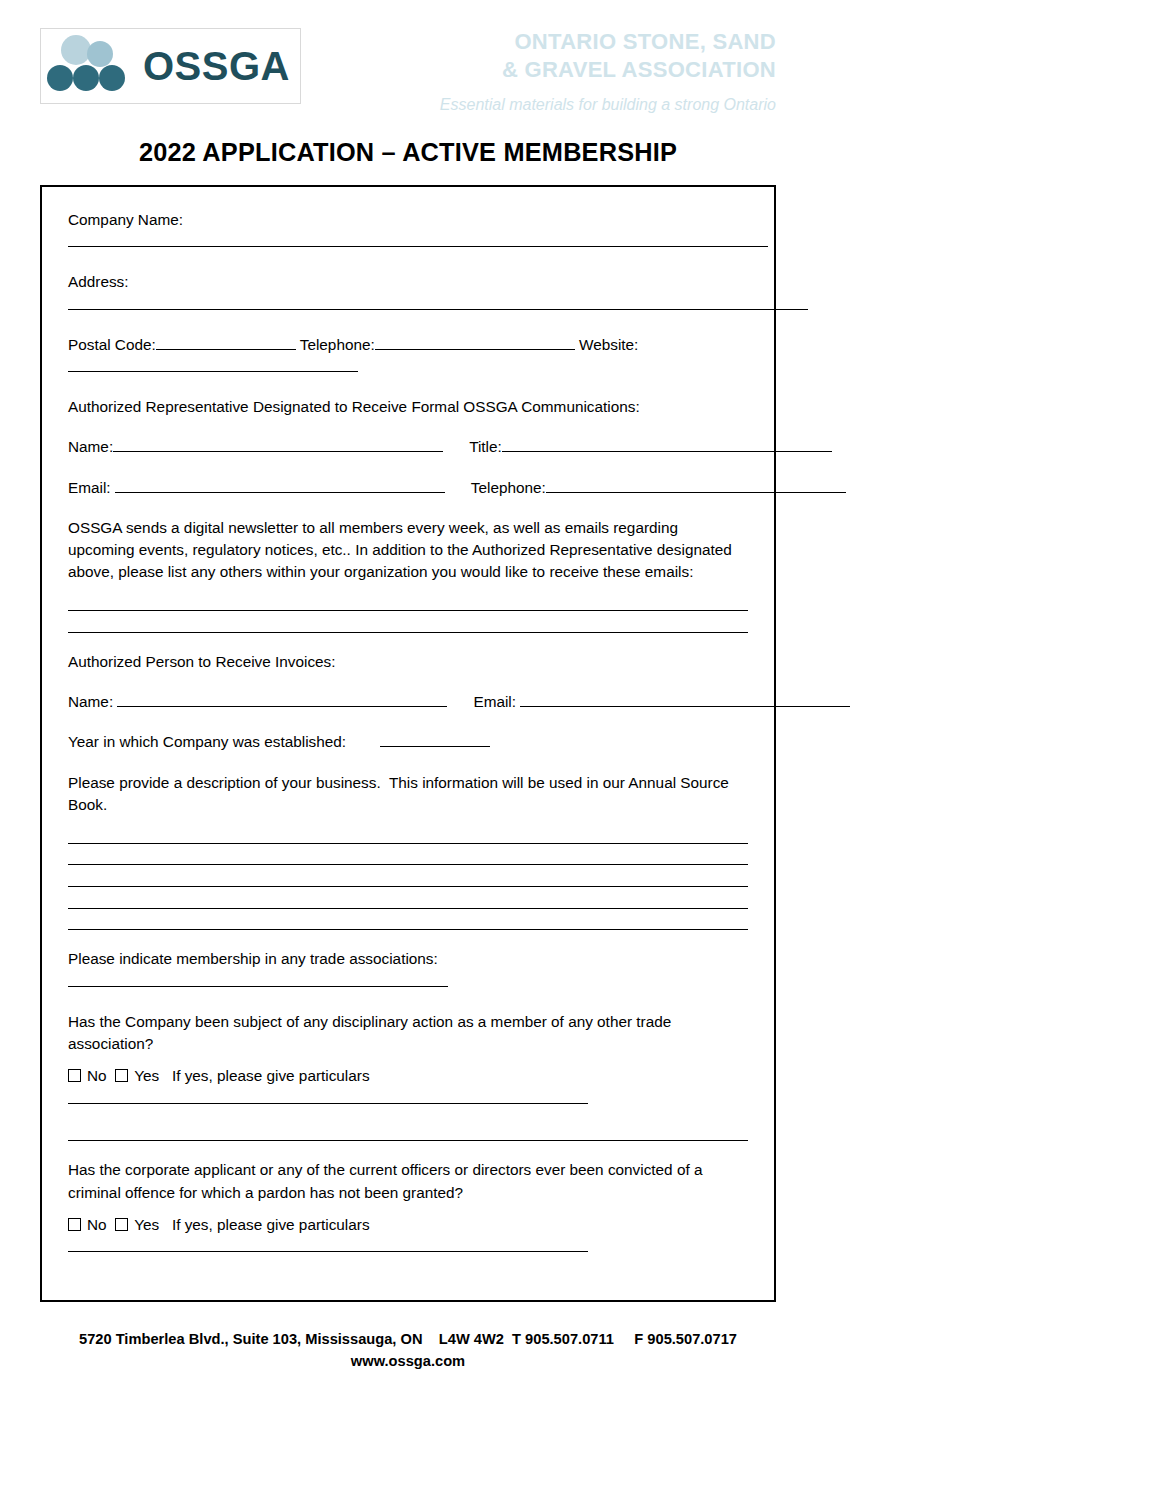OSSGA
ONTARIO STONE, SAND
& GRAVEL ASSOCIATION
Essential materials for building a strong Ontario
2022 APPLICATION – ACTIVE MEMBERSHIP
Company Name:
Address:
Postal Code: Telephone: Website:
Authorized Representative Designated to Receive Formal OSSGA Communications:
Name:
Title:
Email:
Telephone:
OSSGA sends a digital newsletter to all members every week, as well as emails regarding upcoming events, regulatory notices, etc.. In addition to the Authorized Representative designated above, please list any others within your organization you would like to receive these emails:
Authorized Person to Receive Invoices:
Name:
Email:
Year in which Company was established:
Please provide a description of your business. This information will be used in our Annual Source Book.
Please indicate membership in any trade associations:
Has the Company been subject of any disciplinary action as a member of any other trade association?
No Yes If yes, please give particulars
Has the corporate applicant or any of the current officers or directors ever been convicted of a criminal offence for which a pardon has not been granted?
No Yes If yes, please give particulars
5720 Timberlea Blvd., Suite 103, Mississauga, ON L4W 4W2 T 905.507.0711 F 905.507.0717
www.ossga.com